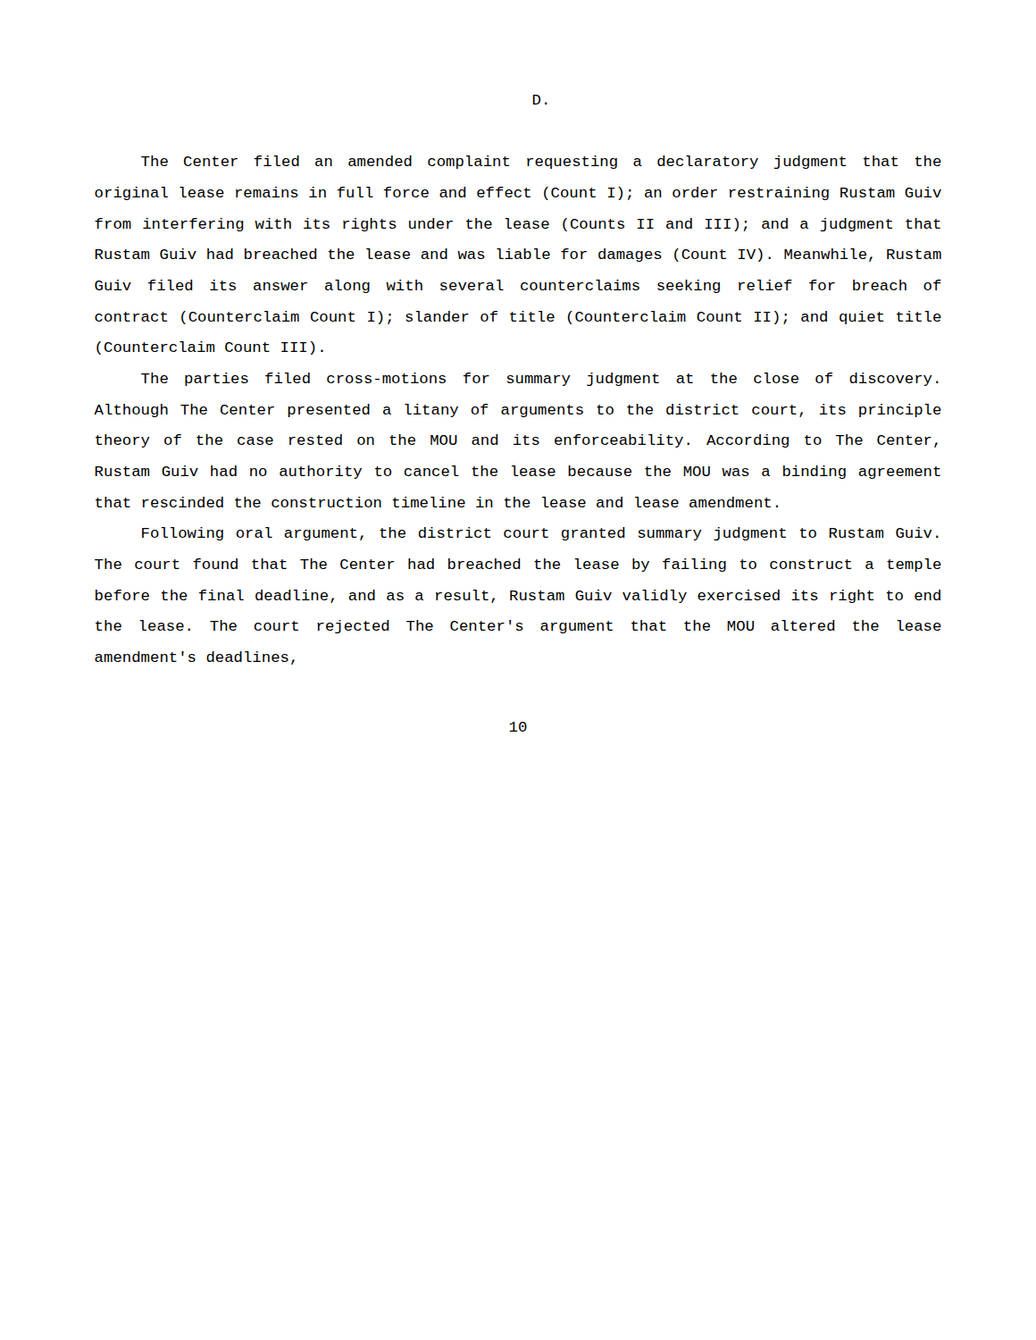D.
The Center filed an amended complaint requesting a declaratory judgment that the original lease remains in full force and effect (Count I); an order restraining Rustam Guiv from interfering with its rights under the lease (Counts II and III); and a judgment that Rustam Guiv had breached the lease and was liable for damages (Count IV). Meanwhile, Rustam Guiv filed its answer along with several counterclaims seeking relief for breach of contract (Counterclaim Count I); slander of title (Counterclaim Count II); and quiet title (Counterclaim Count III).
The parties filed cross-motions for summary judgment at the close of discovery. Although The Center presented a litany of arguments to the district court, its principle theory of the case rested on the MOU and its enforceability. According to The Center, Rustam Guiv had no authority to cancel the lease because the MOU was a binding agreement that rescinded the construction timeline in the lease and lease amendment.
Following oral argument, the district court granted summary judgment to Rustam Guiv. The court found that The Center had breached the lease by failing to construct a temple before the final deadline, and as a result, Rustam Guiv validly exercised its right to end the lease. The court rejected The Center's argument that the MOU altered the lease amendment's deadlines,
10